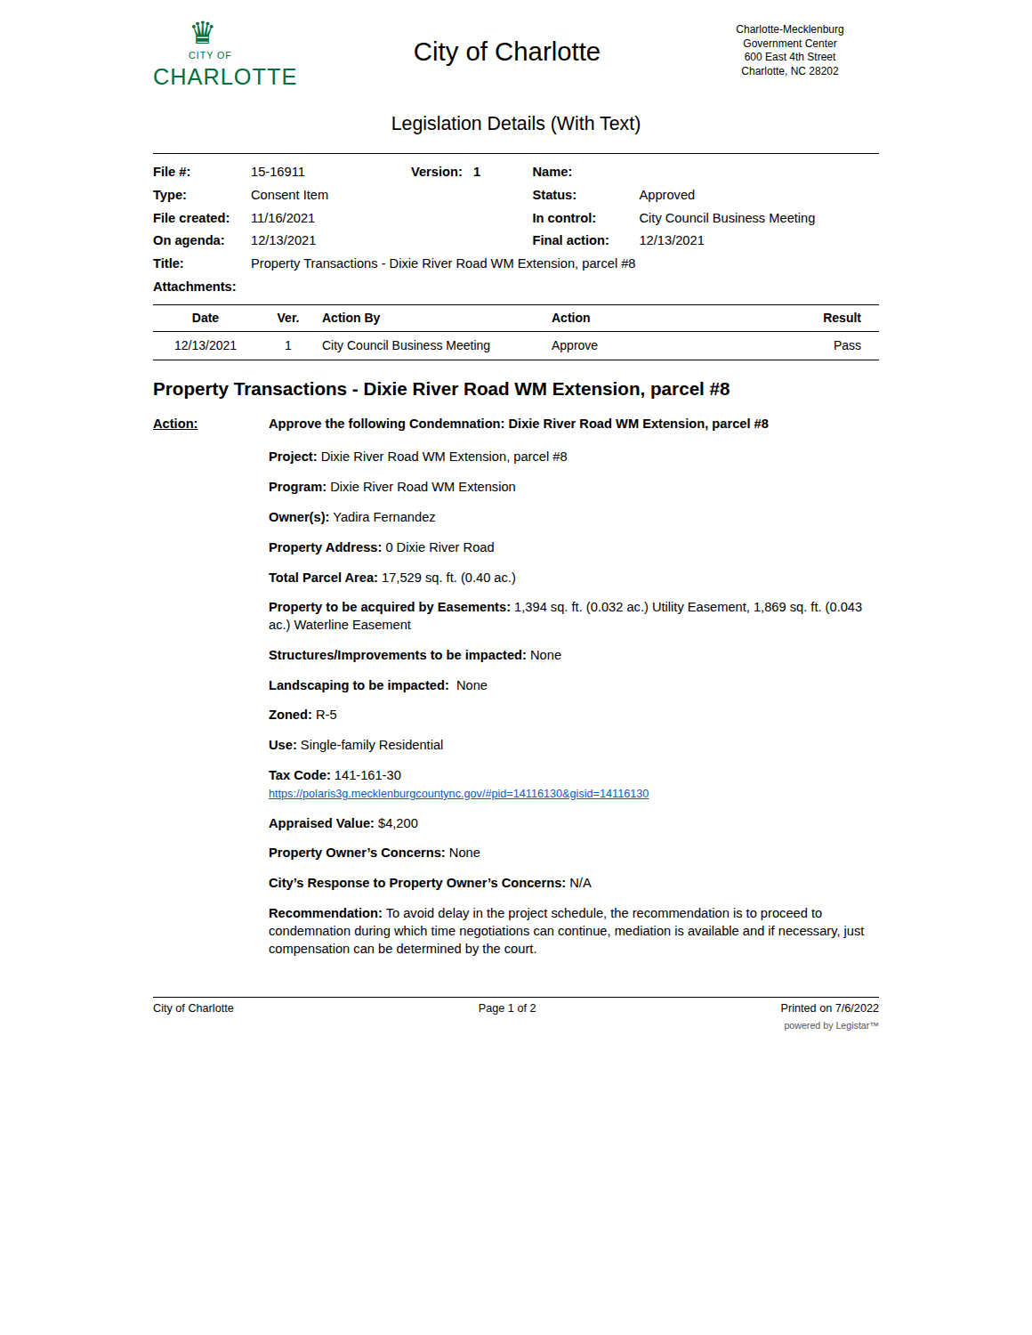♛
CITY OF
CHARLOTTE
City of Charlotte
Charlotte-Mecklenburg
Government Center
600 East 4th Street
Charlotte, NC 28202
Legislation Details (With Text)
| File #: | 15-16911 | Version: 1 | Name: | |
| Type: | Consent Item | | Status: | Approved |
| File created: | 11/16/2021 | | In control: | City Council Business Meeting |
| On agenda: | 12/13/2021 | | Final action: | 12/13/2021 |
| Title: | Property Transactions - Dixie River Road WM Extension, parcel #8 |
| Attachments: | |
| Date | Ver. | Action By | Action | Result |
| --- | --- | --- | --- | --- |
| 12/13/2021 | 1 | City Council Business Meeting | Approve | Pass |
Property Transactions - Dixie River Road WM Extension, parcel #8
Action:
Approve the following Condemnation: Dixie River Road WM Extension, parcel #8
Project: Dixie River Road WM Extension, parcel #8
Program: Dixie River Road WM Extension
Owner(s): Yadira Fernandez
Property Address: 0 Dixie River Road
Total Parcel Area: 17,529 sq. ft. (0.40 ac.)
Property to be acquired by Easements: 1,394 sq. ft. (0.032 ac.) Utility Easement, 1,869 sq. ft. (0.043 ac.) Waterline Easement
Structures/Improvements to be impacted: None
Landscaping to be impacted: None
Zoned: R-5
Use: Single-family Residential
Tax Code: 141-161-30
https://polaris3g.mecklenburgcountync.gov/#pid=14116130&gisid=14116130
Appraised Value: $4,200
Property Owner’s Concerns: None
City’s Response to Property Owner’s Concerns: N/A
Recommendation: To avoid delay in the project schedule, the recommendation is to proceed to condemnation during which time negotiations can continue, mediation is available and if necessary, just compensation can be determined by the court.
City of Charlotte
Page 1 of 2
Printed on 7/6/2022
powered by Legistar™